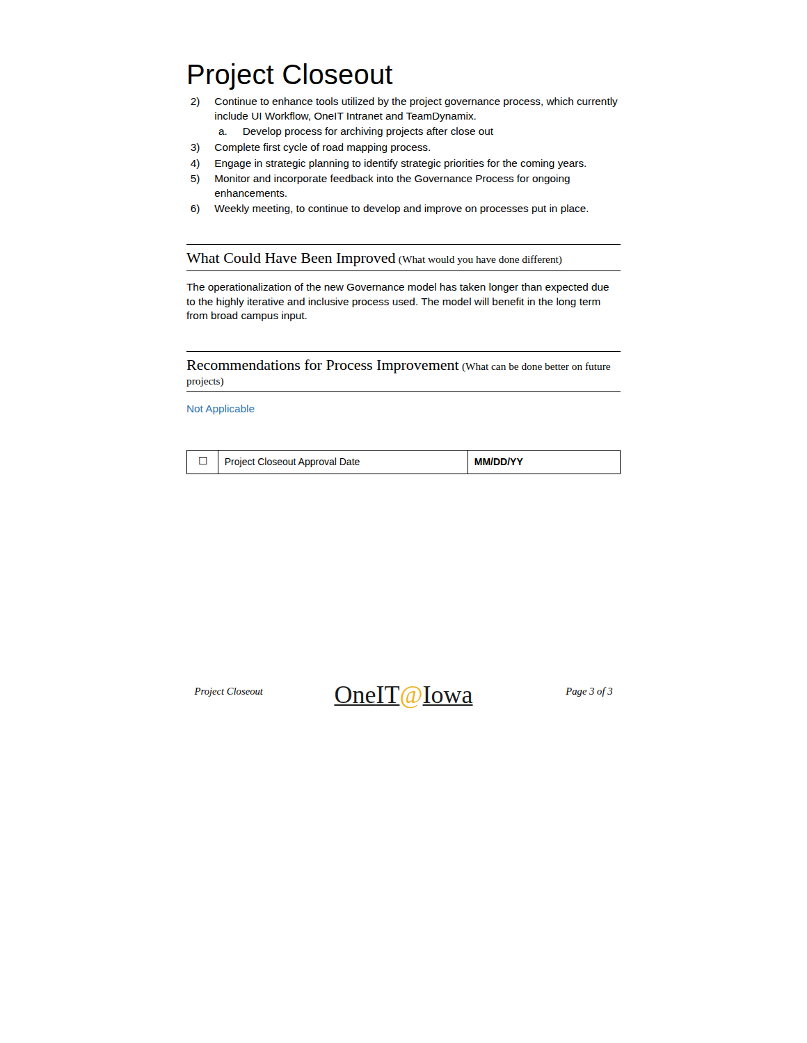Project Closeout
2) Continue to enhance tools utilized by the project governance process, which currently include UI Workflow, OneIT Intranet and TeamDynamix.
a. Develop process for archiving projects after close out
3) Complete first cycle of road mapping process.
4) Engage in strategic planning to identify strategic priorities for the coming years.
5) Monitor and incorporate feedback into the Governance Process for ongoing enhancements.
6) Weekly meeting, to continue to develop and improve on processes put in place.
What Could Have Been Improved
(What would you have done different)
The operationalization of the new Governance model has taken longer than expected due to the highly iterative and inclusive process used. The model will benefit in the long term from broad campus input.
Recommendations for Process Improvement
(What can be done better on future projects)
Not Applicable
| ☐ | Project Closeout Approval Date | MM/DD/YY |
Project Closeout
One IT@Iowa
Page 3 of 3